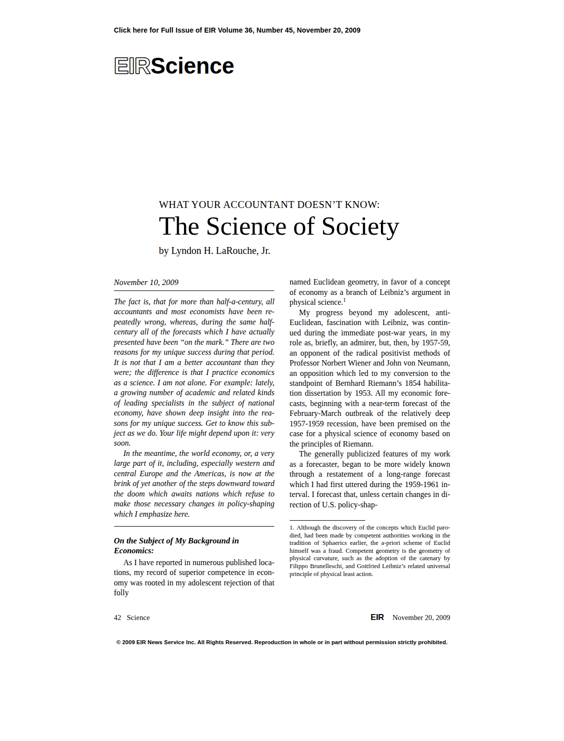Click here for Full Issue of EIR Volume 36, Number 45, November 20, 2009
EIR Science
What Your Accountant Doesn’t Know:
The Science of Society
by Lyndon H. LaRouche, Jr.
November 10, 2009
The fact is, that for more than half-a-century, all accountants and most economists have been repeatedly wrong, whereas, during the same half-century all of the forecasts which I have actually presented have been “on the mark.” There are two reasons for my unique success during that period. It is not that I am a better accountant than they were; the difference is that I practice economics as a science. I am not alone. For example: lately, a growing number of academic and related kinds of leading specialists in the subject of national economy, have shown deep insight into the reasons for my unique success. Get to know this subject as we do. Your life might depend upon it: very soon.
In the meantime, the world economy, or, a very large part of it, including, especially western and central Europe and the Americas, is now at the brink of yet another of the steps downward toward the doom which awaits nations which refuse to make those necessary changes in policy-shaping which I emphasize here.
On the Subject of My Background in
Economics:
As I have reported in numerous published locations, my record of superior competence in economy was rooted in my adolescent rejection of that folly
named Euclidean geometry, in favor of a concept of economy as a branch of Leibniz’s argument in physical science.1
My progress beyond my adolescent, anti-Euclidean, fascination with Leibniz, was continued during the immediate post-war years, in my role as, briefly, an admirer, but, then, by 1957-59, an opponent of the radical positivist methods of Professor Norbert Wiener and John von Neumann, an opposition which led to my conversion to the standpoint of Bernhard Riemann’s 1854 habilitation dissertation by 1953. All my economic forecasts, beginning with a near-term forecast of the February-March outbreak of the relatively deep 1957-1959 recession, have been premised on the case for a physical science of economy based on the principles of Riemann.
The generally publicized features of my work as a forecaster, began to be more widely known through a restatement of a long-range forecast which I had first uttered during the 1959-1961 interval. I forecast that, unless certain changes in direction of U.S. policy-shap-
1. Although the discovery of the concepts which Euclid parodied, had been made by competent authorities working in the tradition of Sphaerics earlier, the a-priori scheme of Euclid himself was a fraud. Competent geometry is the geometry of physical curvature, such as the adoption of the catenary by Filippo Brunelleschi, and Gottfried Leibniz’s related universal principle of physical least action.
42 Science
EIRNovember 20, 2009
© 2009 EIR News Service Inc. All Rights Reserved. Reproduction in whole or in part without permission strictly prohibited.